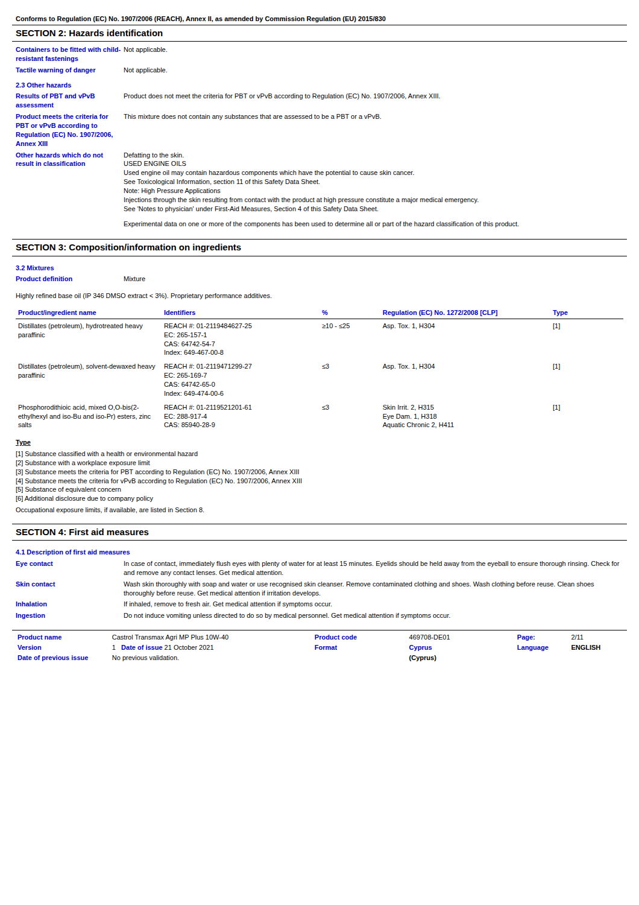Conforms to Regulation (EC) No. 1907/2006 (REACH), Annex II, as amended by Commission Regulation (EU) 2015/830
SECTION 2: Hazards identification
| Containers to be fitted with child-resistant fastenings | Not applicable. |
| Tactile warning of danger | Not applicable. |
2.3 Other hazards
| Results of PBT and vPvB assessment | Product does not meet the criteria for PBT or vPvB according to Regulation (EC) No. 1907/2006, Annex XIII. |
| Product meets the criteria for PBT or vPvB according to Regulation (EC) No. 1907/2006, Annex XIII | This mixture does not contain any substances that are assessed to be a PBT or a vPvB. |
| Other hazards which do not result in classification | Defatting to the skin. USED ENGINE OILS Used engine oil may contain hazardous components which have the potential to cause skin cancer. See Toxicological Information, section 11 of this Safety Data Sheet. Note: High Pressure Applications Injections through the skin resulting from contact with the product at high pressure constitute a major medical emergency. See 'Notes to physician' under First-Aid Measures, Section 4 of this Safety Data Sheet. Experimental data on one or more of the components has been used to determine all or part of the hazard classification of this product. |
SECTION 3: Composition/information on ingredients
3.2 Mixtures
| Product definition | Mixture |
Highly refined base oil (IP 346 DMSO extract < 3%). Proprietary performance additives.
| Product/ingredient name | Identifiers | % | Regulation (EC) No. 1272/2008 [CLP] | Type |
| --- | --- | --- | --- | --- |
| Distillates (petroleum), hydrotreated heavy paraffinic | REACH #: 01-2119484627-25 EC: 265-157-1 CAS: 64742-54-7 Index: 649-467-00-8 | ≥10 - ≤25 | Asp. Tox. 1, H304 | [1] |
| Distillates (petroleum), solvent-dewaxed heavy paraffinic | REACH #: 01-2119471299-27 EC: 265-169-7 CAS: 64742-65-0 Index: 649-474-00-6 | ≤3 | Asp. Tox. 1, H304 | [1] |
| Phosphorodithioic acid, mixed O,O-bis(2-ethylhexyl and iso-Bu and iso-Pr) esters, zinc salts | REACH #: 01-2119521201-61 EC: 288-917-4 CAS: 85940-28-9 | ≤3 | Skin Irrit. 2, H315 Eye Dam. 1, H318 Aquatic Chronic 2, H411 | [1] |
Type
[1] Substance classified with a health or environmental hazard
[2] Substance with a workplace exposure limit
[3] Substance meets the criteria for PBT according to Regulation (EC) No. 1907/2006, Annex XIII
[4] Substance meets the criteria for vPvB according to Regulation (EC) No. 1907/2006, Annex XIII
[5] Substance of equivalent concern
[6] Additional disclosure due to company policy
Occupational exposure limits, if available, are listed in Section 8.
SECTION 4: First aid measures
4.1 Description of first aid measures
| Eye contact | In case of contact, immediately flush eyes with plenty of water for at least 15 minutes. Eyelids should be held away from the eyeball to ensure thorough rinsing. Check for and remove any contact lenses. Get medical attention. |
| Skin contact | Wash skin thoroughly with soap and water or use recognised skin cleanser. Remove contaminated clothing and shoes. Wash clothing before reuse. Clean shoes thoroughly before reuse. Get medical attention if irritation develops. |
| Inhalation | If inhaled, remove to fresh air. Get medical attention if symptoms occur. |
| Ingestion | Do not induce vomiting unless directed to do so by medical personnel. Get medical attention if symptoms occur. |
| Product name | Castrol Transmax Agri MP Plus 10W-40 | Product code | 469708-DE01 | Page: | 2/11 |
| Version | 1 Date of issue 21 October 2021 | Format | Cyprus | Language | ENGLISH |
| Date of previous issue | No previous validation. | | (Cyprus) | | |